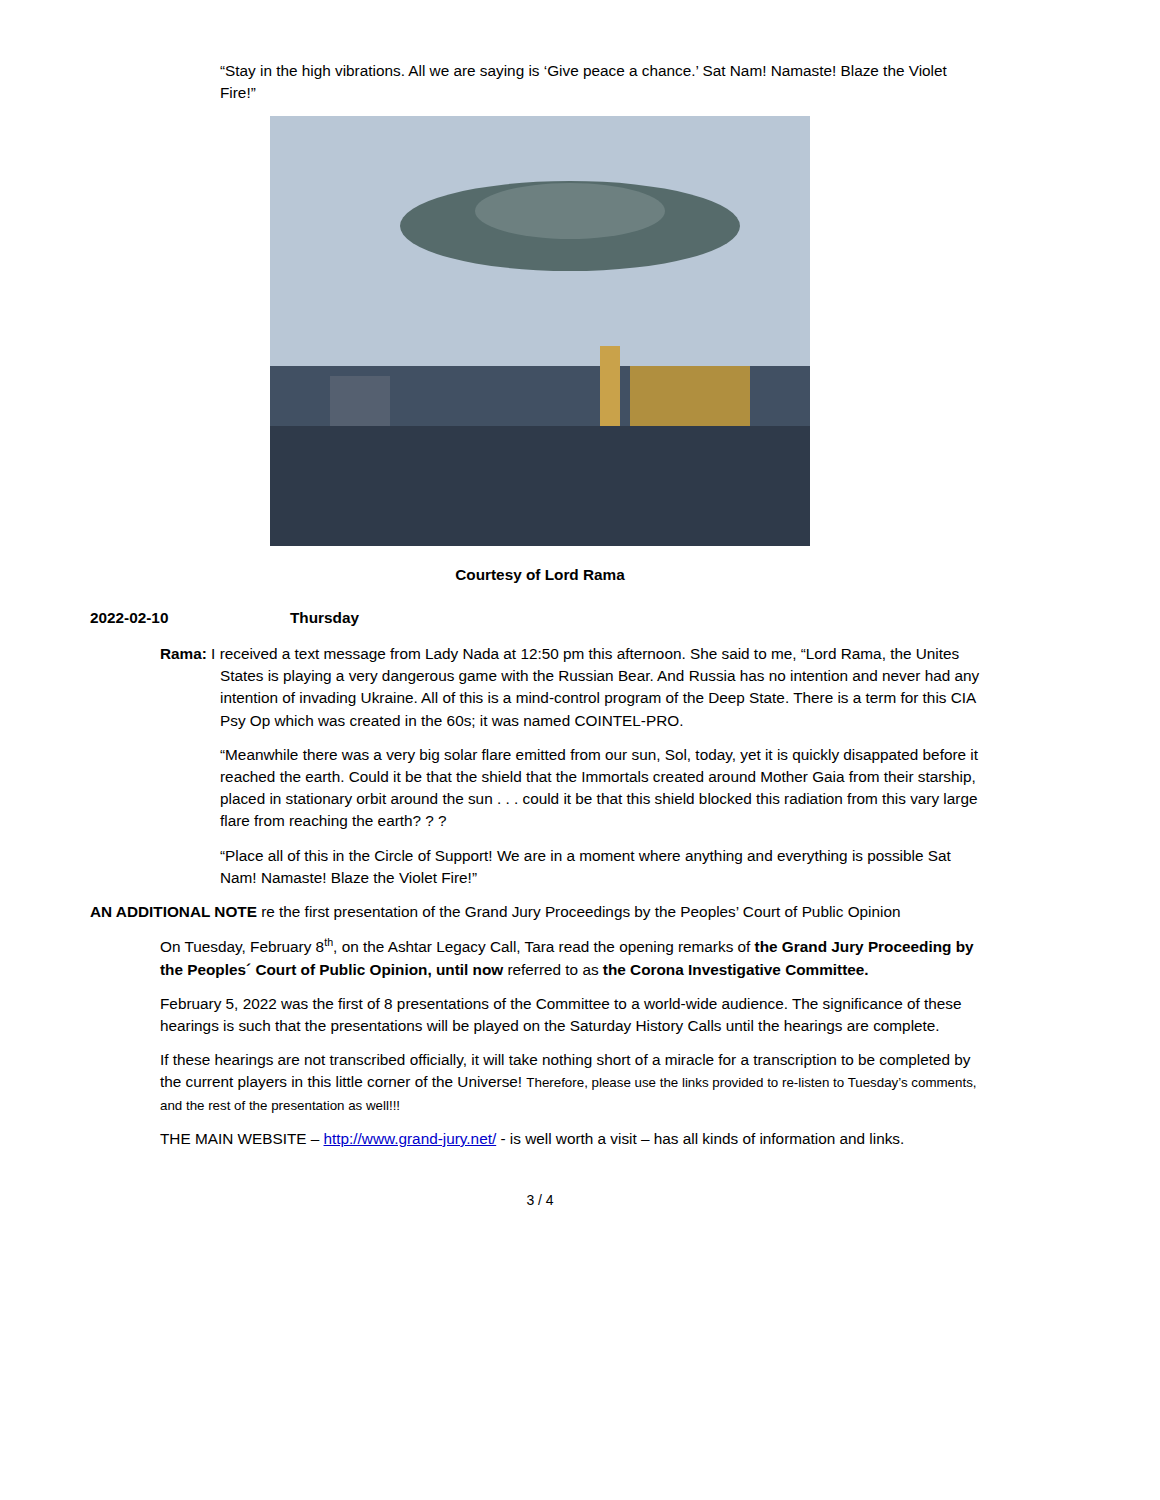“Stay in the high vibrations. All we are saying is ‘Give peace a chance.’ Sat Nam! Namaste! Blaze the Violet Fire!”
Courtesy of Lord Rama
2022-02-10 Thursday
Rama: I received a text message from Lady Nada at 12:50 pm this afternoon. She said to me, “Lord Rama, the Unites States is playing a very dangerous game with the Russian Bear. And Russia has no intention and never had any intention of invading Ukraine. All of this is a mind-control program of the Deep State. There is a term for this CIA Psy Op which was created in the 60s; it was named COINTEL-PRO.
“Meanwhile there was a very big solar flare emitted from our sun, Sol, today, yet it is quickly disappated before it reached the earth. Could it be that the shield that the Immortals created around Mother Gaia from their starship, placed in stationary orbit around the sun . . . could it be that this shield blocked this radiation from this vary large flare from reaching the earth? ? ?
“Place all of this in the Circle of Support! We are in a moment where anything and everything is possible Sat Nam! Namaste! Blaze the Violet Fire!”
AN ADDITIONAL NOTE re the first presentation of the Grand Jury Proceedings by the Peoples’ Court of Public Opinion
On Tuesday, February 8th, on the Ashtar Legacy Call, Tara read the opening remarks of the Grand Jury Proceeding by the Peoples´ Court of Public Opinion, until now referred to as the Corona Investigative Committee.
February 5, 2022 was the first of 8 presentations of the Committee to a world-wide audience. The significance of these hearings is such that the presentations will be played on the Saturday History Calls until the hearings are complete.
If these hearings are not transcribed officially, it will take nothing short of a miracle for a transcription to be completed by the current players in this little corner of the Universe! Therefore, please use the links provided to re-listen to Tuesday’s comments, and the rest of the presentation as well!!!
THE MAIN WEBSITE – http://www.grand-jury.net/ - is well worth a visit – has all kinds of information and links.
3 / 4